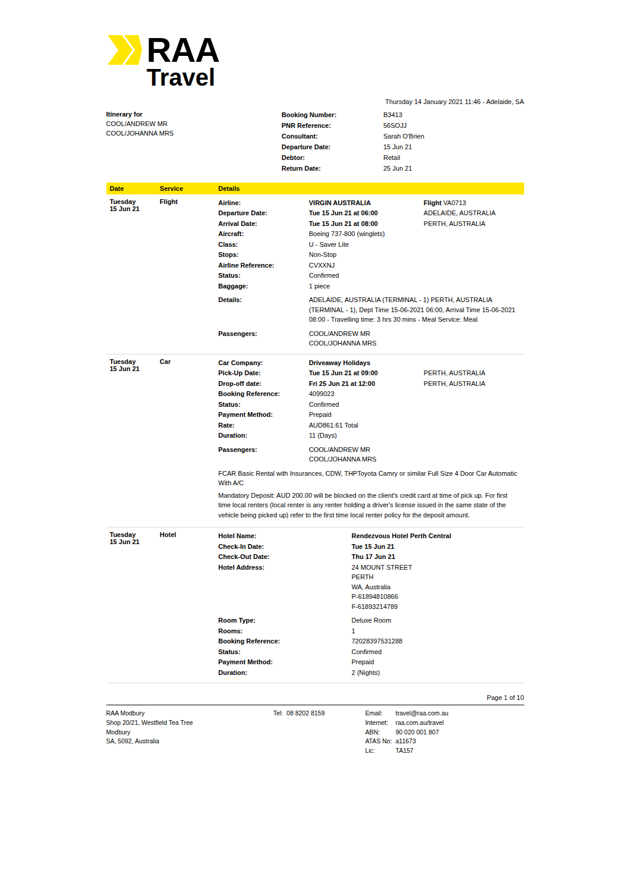RAA
Travel
Thursday 14 January 2021 11:46 - Adelaide, SA
Itinerary for
COOL/ANDREW MR
COOL/JOHANNA MRS
| Booking Number: | B3413 |
| PNR Reference: | 56SOJJ |
| Consultant: | Sarah O'Brien |
| Departure Date: | 15 Jun 21 |
| Debtor: | Retail |
| Return Date: | 25 Jun 21 |
| Date | Service | Details |
| --- | --- | --- |
| Tuesday 15 Jun 21 | Flight | / Airline: / VIRGIN AUSTRALIA / Flight VA0713 / / Departure Date: / Tue 15 Jun 21 at 06:00 / ADELAIDE, AUSTRALIA / / Arrival Date: / Tue 15 Jun 21 at 08:00 / PERTH, AUSTRALIA / / Aircraft: / Boeing 737-800 (winglets) / / Class: / U - Saver Lite / / Stops: / Non-Stop / / Airline Reference: / CVXXNJ / / Status: / Confirmed / / Baggage: / 1 piece / / Details: / ADELAIDE, AUSTRALIA (TERMINAL - 1) PERTH, AUSTRALIA (TERMINAL - 1), Dept Time 15-06-2021 06:00, Arrival Time 15-06-2021 08:00 - Travelling time: 3 hrs 30 mins - Meal Service: Meal / / Passengers: / COOL/ANDREW MR COOL/JOHANNA MRS / |
| Tuesday 15 Jun 21 | Car | / Car Company: / Driveaway Holidays / / / Pick-Up Date: / Tue 15 Jun 21 at 09:00 / PERTH, AUSTRALIA / / Drop-off date: / Fri 25 Jun 21 at 12:00 / PERTH, AUSTRALIA / / Booking Reference: / 4099023 / / Status: / Confirmed / / Payment Method: / Prepaid / / Rate: / AUD861.61 Total / / Duration: / 11 (Days) / / Passengers: / COOL/ANDREW MR COOL/JOHANNA MRS / FCAR Basic Rental with Insurances, CDW, THPToyota Camry or similar Full Size 4 Door Car Automatic With A/C Mandatory Deposit: AUD 200.00 will be blocked on the client's credit card at time of pick up. For first time local renters (local renter is any renter holding a driver's license issued in the same state of the vehicle being picked up) refer to the first time local renter policy for the deposit amount. |
| Tuesday 15 Jun 21 | Hotel | / Hotel Name: / Rendezvous Hotel Perth Central / / Check-In Date: / Tue 15 Jun 21 / / Check-Out Date: / Thu 17 Jun 21 / / Hotel Address: / 24 MOUNT STREET PERTH WA, Australia P-61894810866 F-61893214789 / / Room Type: / Deluxe Room / / Rooms: / 1 / / Booking Reference: / 72028397531288 / / Status: / Confirmed / / Payment Method: / Prepaid / / Duration: / 2 (Nights) / |
Page 1 of 10
RAA Modbury
Shop 20/21, Westfield Tea Tree
Modbury
SA, 5092, Australia
| Tel: | 08 8202 8159 |
| Email: | travel@raa.com.au |
| Internet: | raa.com.au/travel |
| ABN: | 90 020 001 807 |
| ATAS No: | a11673 |
| Lic: | TA157 |